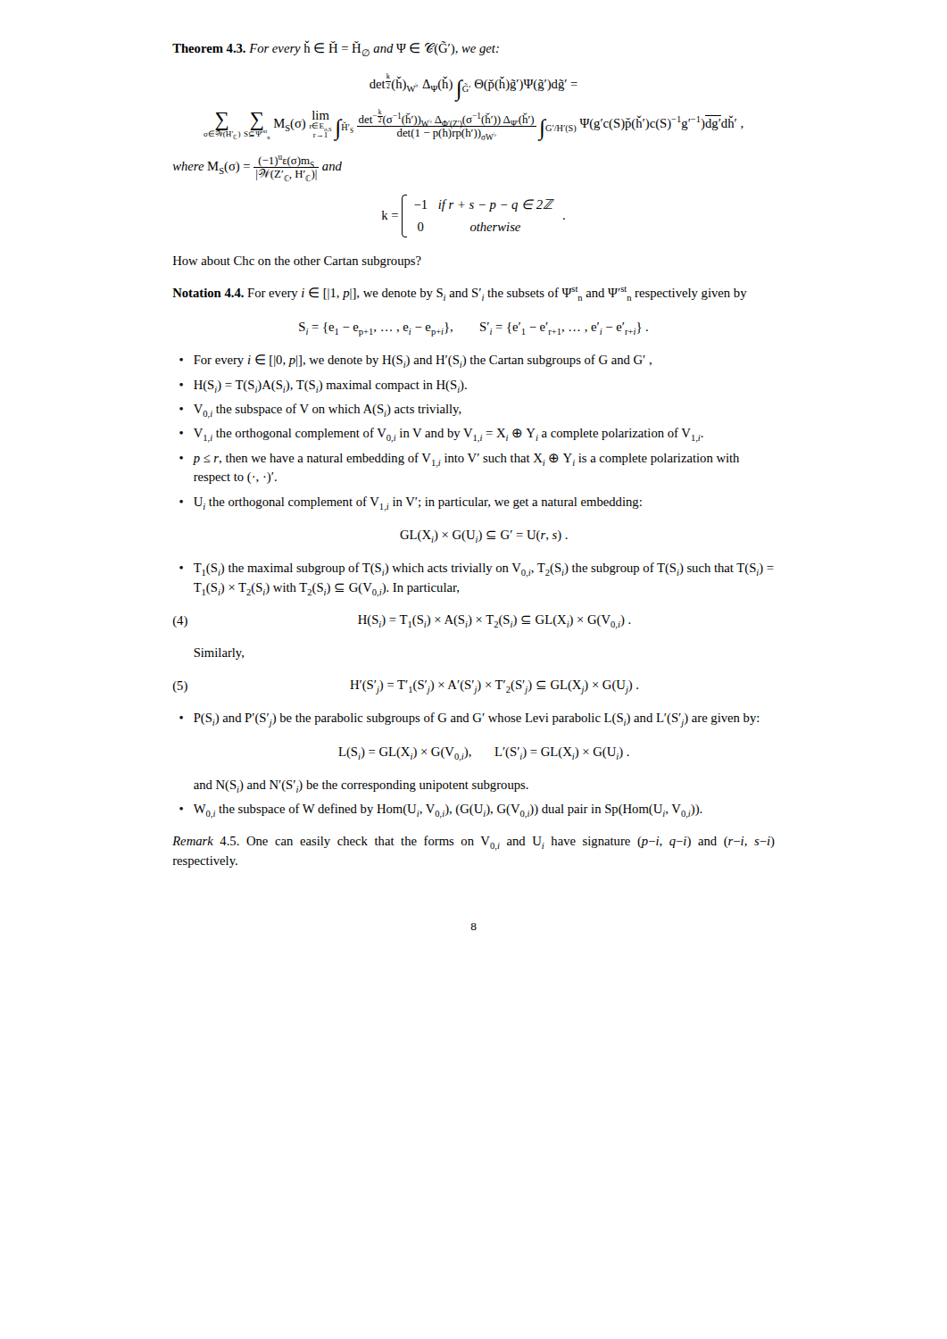Theorem 4.3. For every ȟ ∈ Ȟ = Ȟ∅ and Ψ ∈ 𝒞(G̃′), we get:
detk 2(ȟ)W♭ ΔΨ(ȟ) ∫G̃′ Θ(p̌(ȟ)g̃′)Ψ(g̃′)dg̃′ =
∑σ∈𝒲(H′ℂ) ∑S⊆Ψ′stn MS(σ) lim r∈Eσ,S r→1 ∫Ȟ′S det−k 2(σ−1(ȟ′))W♭ ΔΦ′(Z′)(σ−1(ȟ′)) ΔΨ′(ȟ′) det(1 − p(h)rp(h′))σW♭ ∫G′/H′(S) Ψ(g′c(S)p̌(ȟ′)c(S)−1g′−1)dg′dȟ′ ,
where MS(σ) = (−1)uε(σ)mS|𝒲(Z′ℂ, H′ℂ)| and
k =
| −1 | if r + s − p − q ∈ 2ℤ |
| 0 | otherwise |
.
How about Chc on the other Cartan subgroups?
Notation 4.4. For every i ∈ [|1, p|], we denote by Si and S′i the subsets of Ψstn and Ψ′stn respectively given by
Si = {e1 − ep+1, … , ei − ep+i}, S′i = {e′1 − e′r+1, … , e′i − e′r+i} .
For every i ∈ [|0, p|], we denote by H(Si) and H′(Si) the Cartan subgroups of G and G′ ,
H(Si) = T(Si)A(Si), T(Si) maximal compact in H(Si).
V0,i the subspace of V on which A(Si) acts trivially,
V1,i the orthogonal complement of V0,i in V and by V1,i = Xi ⊕ Yi a complete polarization of V1,i.
p ≤ r, then we have a natural embedding of V1,i into V′ such that Xi ⊕ Yi is a complete polarization with respect to (·, ·)′.
Ui the orthogonal complement of V1,i in V′; in particular, we get a natural embedding:
GL(Xi) × G(Ui) ⊆ G′ = U(r, s) .
T1(Si) the maximal subgroup of T(Si) which acts trivially on V0,i, T2(Si) the subgroup of T(Si) such that T(Si) = T1(Si) × T2(Si) with T2(Si) ⊆ G(V0,i). In particular,
(4)
H(Si) = T1(Si) × A(Si) × T2(Si) ⊆ GL(Xi) × G(V0,i) .
Similarly,
(5)
H′(S′j) = T′1(S′j) × A′(S′j) × T′2(S′j) ⊆ GL(Xj) × G(Uj) .
P(Si) and P′(S′j) be the parabolic subgroups of G and G′ whose Levi parabolic L(Si) and L′(S′j) are given by:
L(Si) = GL(Xi) × G(V0,i), L′(S′i) = GL(Xi) × G(Ui) .
and N(Si) and N′(S′i) be the corresponding unipotent subgroups.
W0,i the subspace of W defined by Hom(Ui, V0,i), (G(Ui), G(V0,i)) dual pair in Sp(Hom(Ui, V0,i)).
Remark 4.5. One can easily check that the forms on V0,i and Ui have signature (p−i, q−i) and (r−i, s−i) respectively.
8